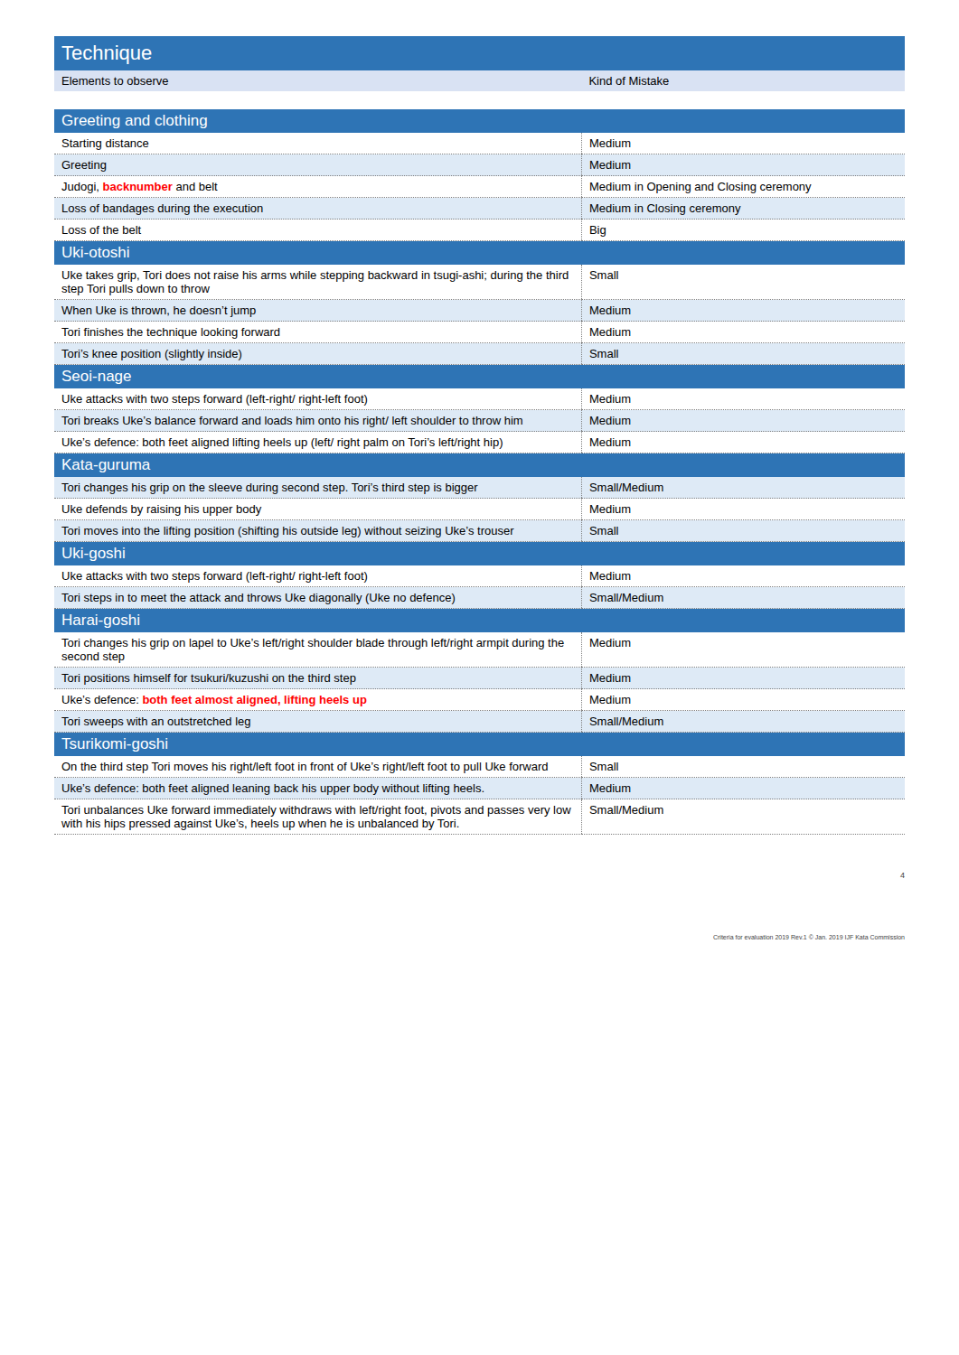| Technique |
| Elements to observe | Kind of Mistake |
| Greeting and clothing |
| Starting distance | Medium |
| Greeting | Medium |
| Judogi, backnumber and belt | Medium in Opening and Closing ceremony |
| Loss of bandages during the execution | Medium in Closing ceremony |
| Loss of the belt | Big |
| Uki-otoshi |
| Uke takes grip, Tori does not raise his arms while stepping backward in tsugi-ashi; during the third step Tori pulls down to throw | Small |
| When Uke is thrown, he doesn’t jump | Medium |
| Tori finishes the technique looking forward | Medium |
| Tori’s knee position (slightly inside) | Small |
| Seoi-nage |
| Uke attacks with two steps forward (left-right/ right-left foot) | Medium |
| Tori breaks Uke’s balance forward and loads him onto his right/ left shoulder to throw him | Medium |
| Uke’s defence: both feet aligned lifting heels up (left/ right palm on Tori’s left/right hip) | Medium |
| Kata-guruma |
| Tori changes his grip on the sleeve during second step. Tori’s third step is bigger | Small/Medium |
| Uke defends by raising his upper body | Medium |
| Tori moves into the lifting position (shifting his outside leg) without seizing Uke’s trouser | Small |
| Uki-goshi |
| Uke attacks with two steps forward (left-right/ right-left foot) | Medium |
| Tori steps in to meet the attack and throws Uke diagonally (Uke no defence) | Small/Medium |
| Harai-goshi |
| Tori changes his grip on lapel to Uke’s left/right shoulder blade through left/right armpit during the second step | Medium |
| Tori positions himself for tsukuri/kuzushi on the third step | Medium |
| Uke’s defence: both feet almost aligned, lifting heels up | Medium |
| Tori sweeps with an outstretched leg | Small/Medium |
| Tsurikomi-goshi |
| On the third step Tori moves his right/left foot in front of Uke’s right/left foot to pull Uke forward | Small |
| Uke’s defence: both feet aligned leaning back his upper body without lifting heels. | Medium |
| Tori unbalances Uke forward immediately withdraws with left/right foot, pivots and passes very low with his hips pressed against Uke’s, heels up when he is unbalanced by Tori. | Small/Medium |
4
Criteria for evaluation 2019 Rev.1 © Jan. 2019 IJF Kata Commission